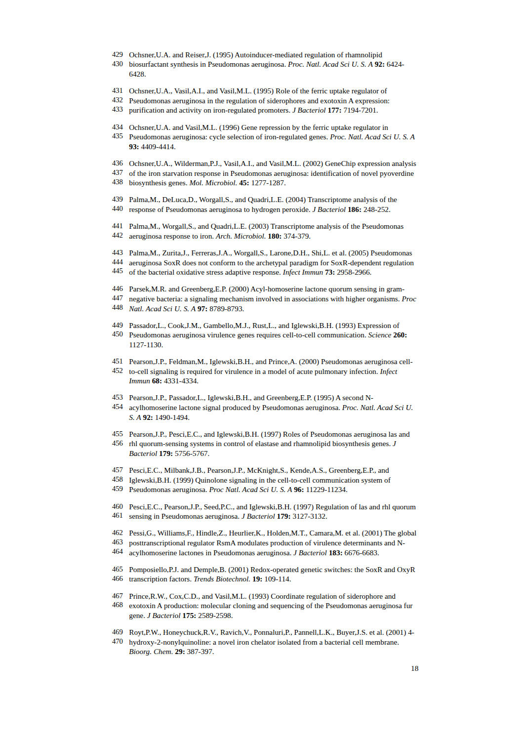429 430 Ochsner,U.A. and Reiser,J. (1995) Autoinducer-mediated regulation of rhamnolipid biosurfactant synthesis in Pseudomonas aeruginosa. Proc. Natl. Acad Sci U. S. A 92: 6424-6428.
431 432 433 Ochsner,U.A., Vasil,A.I., and Vasil,M.L. (1995) Role of the ferric uptake regulator of Pseudomonas aeruginosa in the regulation of siderophores and exotoxin A expression: purification and activity on iron-regulated promoters. J Bacteriol 177: 7194-7201.
434 435 Ochsner,U.A. and Vasil,M.L. (1996) Gene repression by the ferric uptake regulator in Pseudomonas aeruginosa: cycle selection of iron-regulated genes. Proc. Natl. Acad Sci U. S. A 93: 4409-4414.
436 437 438 Ochsner,U.A., Wilderman,P.J., Vasil,A.I., and Vasil,M.L. (2002) GeneChip expression analysis of the iron starvation response in Pseudomonas aeruginosa: identification of novel pyoverdine biosynthesis genes. Mol. Microbiol. 45: 1277-1287.
439 440 Palma,M., DeLuca,D., Worgall,S., and Quadri,L.E. (2004) Transcriptome analysis of the response of Pseudomonas aeruginosa to hydrogen peroxide. J Bacteriol 186: 248-252.
441 442 Palma,M., Worgall,S., and Quadri,L.E. (2003) Transcriptome analysis of the Pseudomonas aeruginosa response to iron. Arch. Microbiol. 180: 374-379.
443 444 445 Palma,M., Zurita,J., Ferreras,J.A., Worgall,S., Larone,D.H., Shi,L. et al. (2005) Pseudomonas aeruginosa SoxR does not conform to the archetypal paradigm for SoxR-dependent regulation of the bacterial oxidative stress adaptive response. Infect Immun 73: 2958-2966.
446 447 448 Parsek,M.R. and Greenberg,E.P. (2000) Acyl-homoserine lactone quorum sensing in gram-negative bacteria: a signaling mechanism involved in associations with higher organisms. Proc Natl. Acad Sci U. S. A 97: 8789-8793.
449 450 Passador,L., Cook,J.M., Gambello,M.J., Rust,L., and Iglewski,B.H. (1993) Expression of Pseudomonas aeruginosa virulence genes requires cell-to-cell communication. Science 260: 1127-1130.
451 452 Pearson,J.P., Feldman,M., Iglewski,B.H., and Prince,A. (2000) Pseudomonas aeruginosa cell-to-cell signaling is required for virulence in a model of acute pulmonary infection. Infect Immun 68: 4331-4334.
453 454 Pearson,J.P., Passador,L., Iglewski,B.H., and Greenberg,E.P. (1995) A second N-acylhomoserine lactone signal produced by Pseudomonas aeruginosa. Proc. Natl. Acad Sci U. S. A 92: 1490-1494.
455 456 Pearson,J.P., Pesci,E.C., and Iglewski,B.H. (1997) Roles of Pseudomonas aeruginosa las and rhl quorum-sensing systems in control of elastase and rhamnolipid biosynthesis genes. J Bacteriol 179: 5756-5767.
457 458 459 Pesci,E.C., Milbank,J.B., Pearson,J.P., McKnight,S., Kende,A.S., Greenberg,E.P., and Iglewski,B.H. (1999) Quinolone signaling in the cell-to-cell communication system of Pseudomonas aeruginosa. Proc Natl. Acad Sci U. S. A 96: 11229-11234.
460 461 Pesci,E.C., Pearson,J.P., Seed,P.C., and Iglewski,B.H. (1997) Regulation of las and rhl quorum sensing in Pseudomonas aeruginosa. J Bacteriol 179: 3127-3132.
462 463 464 Pessi,G., Williams,F., Hindle,Z., Heurlier,K., Holden,M.T., Camara,M. et al. (2001) The global posttranscriptional regulator RsmA modulates production of virulence determinants and N-acylhomoserine lactones in Pseudomonas aeruginosa. J Bacteriol 183: 6676-6683.
465 466 Pomposiello,P.J. and Demple,B. (2001) Redox-operated genetic switches: the SoxR and OxyR transcription factors. Trends Biotechnol. 19: 109-114.
467 468 Prince,R.W., Cox,C.D., and Vasil,M.L. (1993) Coordinate regulation of siderophore and exotoxin A production: molecular cloning and sequencing of the Pseudomonas aeruginosa fur gene. J Bacteriol 175: 2589-2598.
469 470 Royt,P.W., Honeychuck,R.V., Ravich,V., Ponnaluri,P., Pannell,L.K., Buyer,J.S. et al. (2001) 4-hydroxy-2-nonylquinoline: a novel iron chelator isolated from a bacterial cell membrane. Bioorg. Chem. 29: 387-397.
18